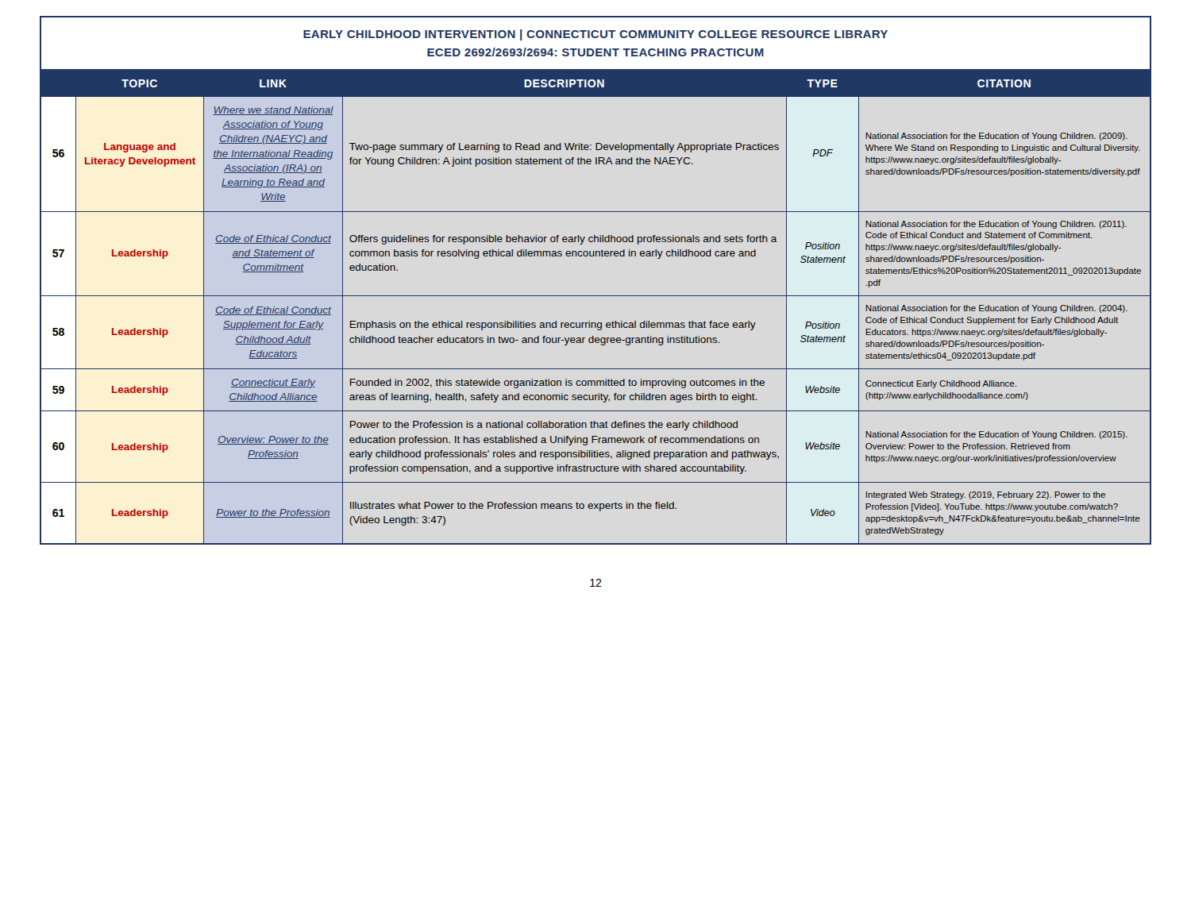Early Childhood Intervention | Connecticut Community College Resource Library ECED 2692/2693/2694: Student Teaching Practicum
| | Topic | Link | Description | Type | Citation |
| --- | --- | --- | --- | --- | --- |
| 56 | Language and Literacy Development | Where we stand National Association of Young Children (NAEYC) and the International Reading Association (IRA) on Learning to Read and Write | Two-page summary of Learning to Read and Write: Developmentally Appropriate Practices for Young Children: A joint position statement of the IRA and the NAEYC. | PDF | National Association for the Education of Young Children. (2009). Where We Stand on Responding to Linguistic and Cultural Diversity. https://www.naeyc.org/sites/default/files/globally-shared/downloads/PDFs/resources/position-statements/diversity.pdf |
| 57 | Leadership | Code of Ethical Conduct and Statement of Commitment | Offers guidelines for responsible behavior of early childhood professionals and sets forth a common basis for resolving ethical dilemmas encountered in early childhood care and education. | Position Statement | National Association for the Education of Young Children. (2011). Code of Ethical Conduct and Statement of Commitment. https://www.naeyc.org/sites/default/files/globally-shared/downloads/PDFs/resources/position-statements/Ethics%20Position%20Statement2011_09202013update.pdf |
| 58 | Leadership | Code of Ethical Conduct Supplement for Early Childhood Adult Educators | Emphasis on the ethical responsibilities and recurring ethical dilemmas that face early childhood teacher educators in two- and four-year degree-granting institutions. | Position Statement | National Association for the Education of Young Children. (2004). Code of Ethical Conduct Supplement for Early Childhood Adult Educators. https://www.naeyc.org/sites/default/files/globally-shared/downloads/PDFs/resources/position-statements/ethics04_09202013update.pdf |
| 59 | Leadership | Connecticut Early Childhood Alliance | Founded in 2002, this statewide organization is committed to improving outcomes in the areas of learning, health, safety and economic security, for children ages birth to eight. | Website | Connecticut Early Childhood Alliance. (http://www.earlychildhoodalliance.com/) |
| 60 | Leadership | Overview: Power to the Profession | Power to the Profession is a national collaboration that defines the early childhood education profession. It has established a Unifying Framework of recommendations on early childhood professionals' roles and responsibilities, aligned preparation and pathways, profession compensation, and a supportive infrastructure with shared accountability. | Website | National Association for the Education of Young Children. (2015). Overview: Power to the Profession. Retrieved from https://www.naeyc.org/our-work/initiatives/profession/overview |
| 61 | Leadership | Power to the Profession | Illustrates what Power to the Profession means to experts in the field. (Video Length: 3:47) | Video | Integrated Web Strategy. (2019, February 22). Power to the Profession [Video]. YouTube. https://www.youtube.com/watch?app=desktop&v=vh_N47FckDk&feature=youtu.be&ab_channel=IntegratedWebStrategy |
12